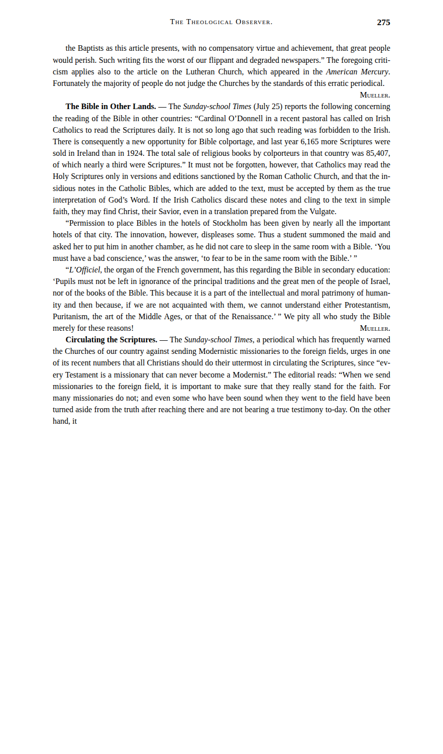The Theological Observer. 275
the Baptists as this article presents, with no compensatory virtue and achievement, that great people would perish. Such writing fits the worst of our flippant and degraded newspapers.” The foregoing criticism applies also to the article on the Lutheran Church, which appeared in the American Mercury. Fortunately the majority of people do not judge the Churches by the standards of this erratic periodical. Mueller.
The Bible in Other Lands. — The Sunday-school Times (July 25) reports the following concerning the reading of the Bible in other countries: “Cardinal O’Donnell in a recent pastoral has called on Irish Catholics to read the Scriptures daily. It is not so long ago that such reading was forbidden to the Irish. There is consequently a new opportunity for Bible colportage, and last year 6,165 more Scriptures were sold in Ireland than in 1924. The total sale of religious books by colporteurs in that country was 85,407, of which nearly a third were Scriptures.” It must not be forgotten, however, that Catholics may read the Holy Scriptures only in versions and editions sanctioned by the Roman Catholic Church, and that the insidious notes in the Catholic Bibles, which are added to the text, must be accepted by them as the true interpretation of God’s Word. If the Irish Catholics discard these notes and cling to the text in simple faith, they may find Christ, their Savior, even in a translation prepared from the Vulgate.
“Permission to place Bibles in the hotels of Stockholm has been given by nearly all the important hotels of that city. The innovation, however, displeases some. Thus a student summoned the maid and asked her to put him in another chamber, as he did not care to sleep in the same room with a Bible. ‘You must have a bad conscience,’ was the answer, ‘to fear to be in the same room with the Bible.’ ”
“L’Officiel, the organ of the French government, has this regarding the Bible in secondary education: ‘Pupils must not be left in ignorance of the principal traditions and the great men of the people of Israel, nor of the books of the Bible. This because it is a part of the intellectual and moral patrimony of humanity and then because, if we are not acquainted with them, we cannot understand either Protestantism, Puritanism, the art of the Middle Ages, or that of the Renaissance.’ ” We pity all who study the Bible merely for these reasons! Mueller.
Circulating the Scriptures. — The Sunday-school Times, a periodical which has frequently warned the Churches of our country against sending Modernistic missionaries to the foreign fields, urges in one of its recent numbers that all Christians should do their uttermost in circulating the Scriptures, since “every Testament is a missionary that can never become a Modernist.” The editorial reads: “When we send missionaries to the foreign field, it is important to make sure that they really stand for the faith. For many missionaries do not; and even some who have been sound when they went to the field have been turned aside from the truth after reaching there and are not bearing a true testimony to-day. On the other hand, it